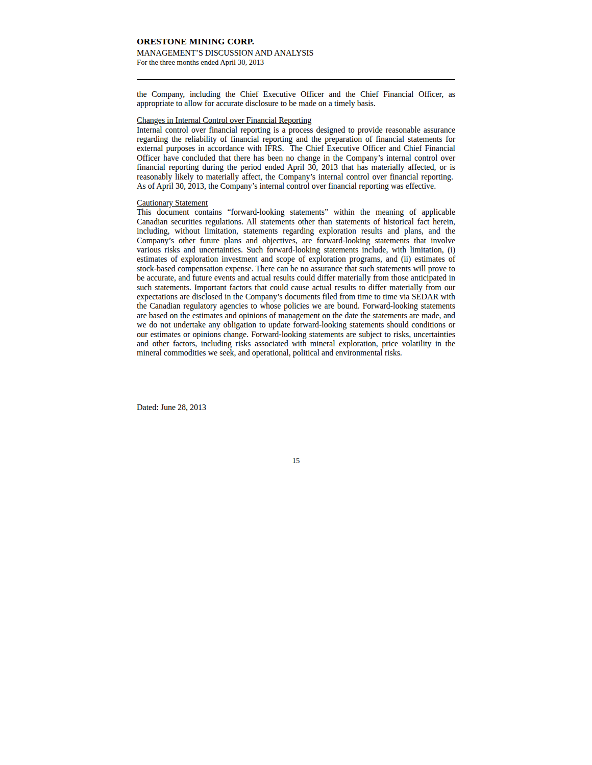ORESTONE MINING CORP.
MANAGEMENT’S DISCUSSION AND ANALYSIS
For the three months ended April 30, 2013
the Company, including the Chief Executive Officer and the Chief Financial Officer, as appropriate to allow for accurate disclosure to be made on a timely basis.
Changes in Internal Control over Financial Reporting
Internal control over financial reporting is a process designed to provide reasonable assurance regarding the reliability of financial reporting and the preparation of financial statements for external purposes in accordance with IFRS. The Chief Executive Officer and Chief Financial Officer have concluded that there has been no change in the Company’s internal control over financial reporting during the period ended April 30, 2013 that has materially affected, or is reasonably likely to materially affect, the Company’s internal control over financial reporting. As of April 30, 2013, the Company’s internal control over financial reporting was effective.
Cautionary Statement
This document contains “forward-looking statements” within the meaning of applicable Canadian securities regulations. All statements other than statements of historical fact herein, including, without limitation, statements regarding exploration results and plans, and the Company’s other future plans and objectives, are forward-looking statements that involve various risks and uncertainties. Such forward-looking statements include, with limitation, (i) estimates of exploration investment and scope of exploration programs, and (ii) estimates of stock-based compensation expense. There can be no assurance that such statements will prove to be accurate, and future events and actual results could differ materially from those anticipated in such statements. Important factors that could cause actual results to differ materially from our expectations are disclosed in the Company’s documents filed from time to time via SEDAR with the Canadian regulatory agencies to whose policies we are bound. Forward-looking statements are based on the estimates and opinions of management on the date the statements are made, and we do not undertake any obligation to update forward-looking statements should conditions or our estimates or opinions change. Forward-looking statements are subject to risks, uncertainties and other factors, including risks associated with mineral exploration, price volatility in the mineral commodities we seek, and operational, political and environmental risks.
Dated: June 28, 2013
15